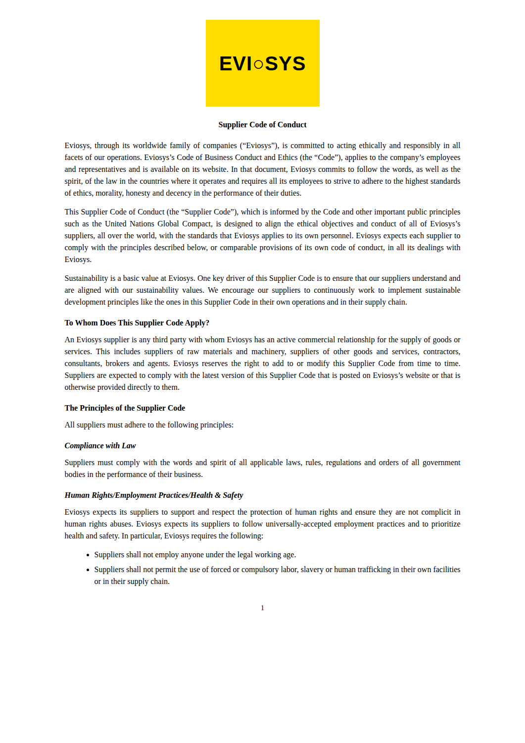EVI○SYS
Supplier Code of Conduct
Eviosys, through its worldwide family of companies (“Eviosys”), is committed to acting ethically and responsibly in all facets of our operations. Eviosys’s Code of Business Conduct and Ethics (the “Code”), applies to the company’s employees and representatives and is available on its website. In that document, Eviosys commits to follow the words, as well as the spirit, of the law in the countries where it operates and requires all its employees to strive to adhere to the highest standards of ethics, morality, honesty and decency in the performance of their duties.
This Supplier Code of Conduct (the “Supplier Code”), which is informed by the Code and other important public principles such as the United Nations Global Compact, is designed to align the ethical objectives and conduct of all of Eviosys’s suppliers, all over the world, with the standards that Eviosys applies to its own personnel. Eviosys expects each supplier to comply with the principles described below, or comparable provisions of its own code of conduct, in all its dealings with Eviosys.
Sustainability is a basic value at Eviosys. One key driver of this Supplier Code is to ensure that our suppliers understand and are aligned with our sustainability values. We encourage our suppliers to continuously work to implement sustainable development principles like the ones in this Supplier Code in their own operations and in their supply chain.
To Whom Does This Supplier Code Apply?
An Eviosys supplier is any third party with whom Eviosys has an active commercial relationship for the supply of goods or services. This includes suppliers of raw materials and machinery, suppliers of other goods and services, contractors, consultants, brokers and agents. Eviosys reserves the right to add to or modify this Supplier Code from time to time. Suppliers are expected to comply with the latest version of this Supplier Code that is posted on Eviosys’s website or that is otherwise provided directly to them.
The Principles of the Supplier Code
All suppliers must adhere to the following principles:
Compliance with Law
Suppliers must comply with the words and spirit of all applicable laws, rules, regulations and orders of all government bodies in the performance of their business.
Human Rights/Employment Practices/Health & Safety
Eviosys expects its suppliers to support and respect the protection of human rights and ensure they are not complicit in human rights abuses. Eviosys expects its suppliers to follow universally-accepted employment practices and to prioritize health and safety. In particular, Eviosys requires the following:
Suppliers shall not employ anyone under the legal working age.
Suppliers shall not permit the use of forced or compulsory labor, slavery or human trafficking in their own facilities or in their supply chain.
1